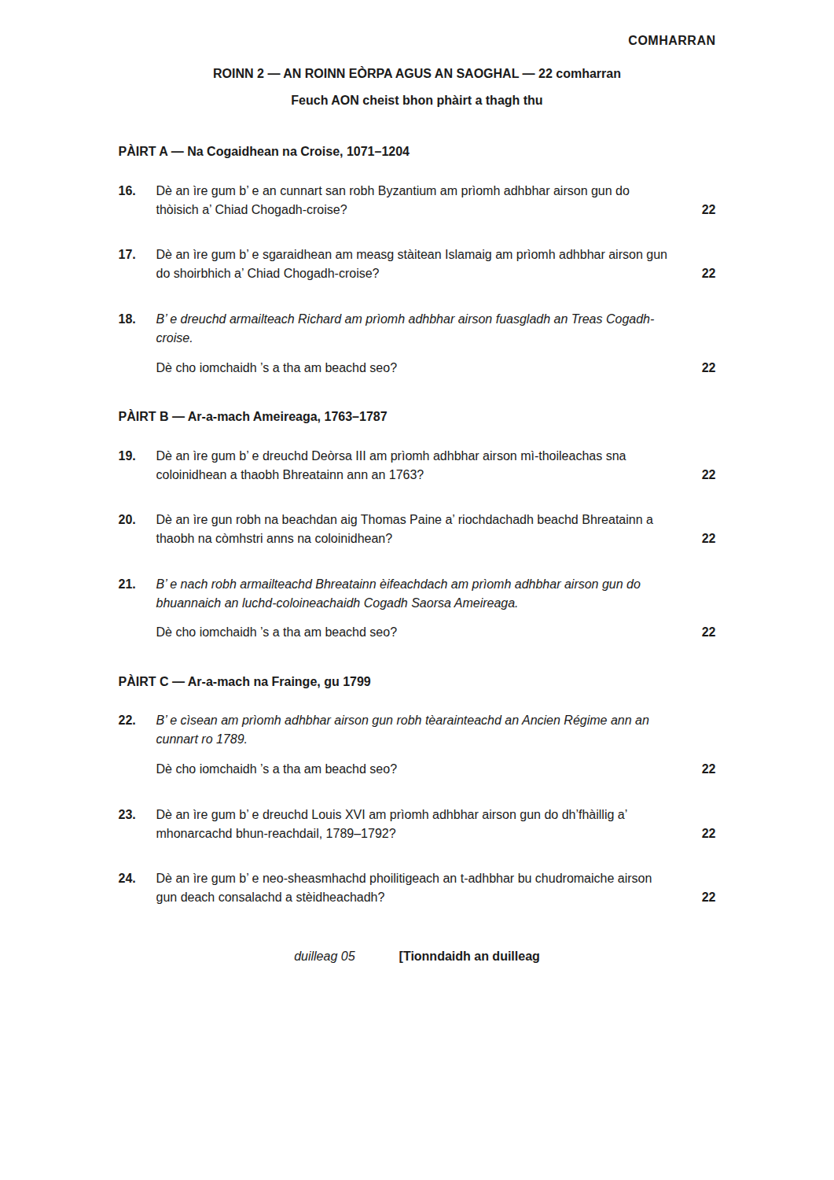COMHARRAN
ROINN 2 — AN ROINN EÒRPA AGUS AN SAOGHAL — 22 comharran
Feuch AON cheist bhon phàirt a thagh thu
PÀIRT A — Na Cogaidhean na Croise, 1071–1204
16.
Dè an ìre gum b’ e an cunnart san robh Byzantium am prìomh adhbhar airson gun do thòisich a’ Chiad Chogadh-croise?
22
17.
Dè an ìre gum b’ e sgaraidhean am measg stàitean Islamaig am prìomh adhbhar airson gun do shoirbhich a’ Chiad Chogadh-croise?
22
18.
B’ e dreuchd armailteach Richard am prìomh adhbhar airson fuasgladh an Treas Cogadh-croise.
Dè cho iomchaidh ’s a tha am beachd seo?
22
PÀIRT B — Ar-a-mach Ameireaga, 1763–1787
19.
Dè an ìre gum b’ e dreuchd Deòrsa III am prìomh adhbhar airson mì-thoileachas sna coloinidhean a thaobh Bhreatainn ann an 1763?
22
20.
Dè an ìre gun robh na beachdan aig Thomas Paine a’ riochdachadh beachd Bhreatainn a thaobh na còmhstri anns na coloinidhean?
22
21.
B’ e nach robh armailteachd Bhreatainn èifeachdach am prìomh adhbhar airson gun do bhuannaich an luchd-coloineachaidh Cogadh Saorsa Ameireaga.
Dè cho iomchaidh ’s a tha am beachd seo?
22
PÀIRT C — Ar-a-mach na Frainge, gu 1799
22.
B’ e cìsean am prìomh adhbhar airson gun robh tèarainteachd an Ancien Régime ann an cunnart ro 1789.
Dè cho iomchaidh ’s a tha am beachd seo?
22
23.
Dè an ìre gum b’ e dreuchd Louis XVI am prìomh adhbhar airson gun do dh’fhàillig a’ mhonarcachd bhun-reachdail, 1789–1792?
22
24.
Dè an ìre gum b’ e neo-sheasmhachd phoilitigeach an t-adhbhar bu chudromaiche airson gun deach consalachd a stèidheachadh?
22
duilleag 05 [Tionndaidh an duilleag